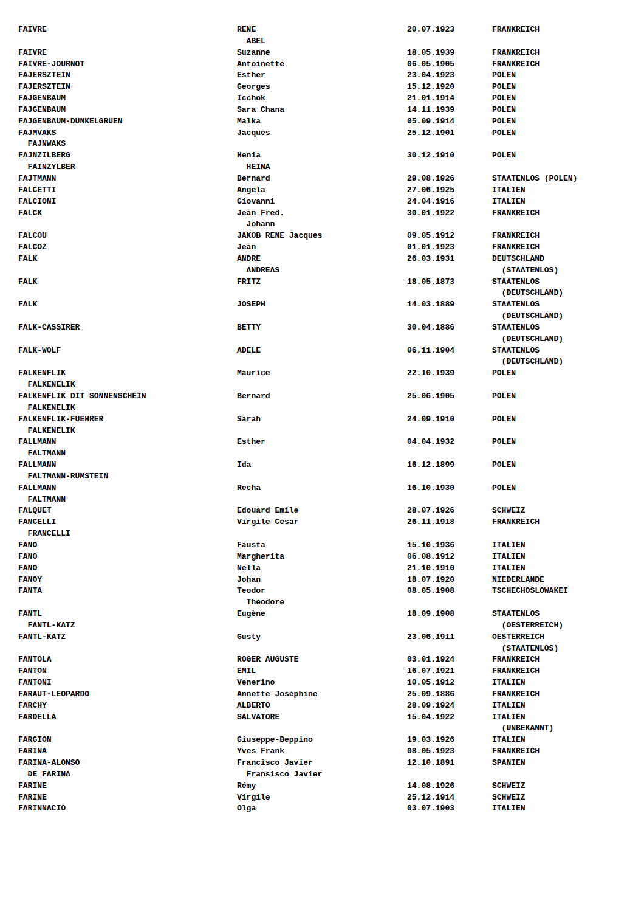| FAIVRE | RENE | 20.07.1923 | FRANKREICH |
| | ABEL | | |
| FAIVRE | Suzanne | 18.05.1939 | FRANKREICH |
| FAIVRE-JOURNOT | Antoinette | 06.05.1905 | FRANKREICH |
| FAJERSZTEIN | Esther | 23.04.1923 | POLEN |
| FAJERSZTEIN | Georges | 15.12.1920 | POLEN |
| FAJGENBAUM | Icchok | 21.01.1914 | POLEN |
| FAJGENBAUM | Sara Chana | 14.11.1939 | POLEN |
| FAJGENBAUM-DUNKELGRUEN | Malka | 05.09.1914 | POLEN |
| FAJMVAKS | Jacques | 25.12.1901 | POLEN |
| FAJNWAKS | | | |
| FAJNZILBERG | Henia | 30.12.1910 | POLEN |
| FAINZYLBER | HEINA | | |
| FAJTMANN | Bernard | 29.08.1926 | STAATENLOS (POLEN) |
| FALCETTI | Angela | 27.06.1925 | ITALIEN |
| FALCIONI | Giovanni | 24.04.1916 | ITALIEN |
| FALCK | Jean Fred. | 30.01.1922 | FRANKREICH |
| | Johann | | |
| FALCOU | JAKOB RENE Jacques | 09.05.1912 | FRANKREICH |
| FALCOZ | Jean | 01.01.1923 | FRANKREICH |
| FALK | ANDRE | 26.03.1931 | DEUTSCHLAND |
| | ANDREAS | | (STAATENLOS) |
| FALK | FRITZ | 18.05.1873 | STAATENLOS |
| | | | (DEUTSCHLAND) |
| FALK | JOSEPH | 14.03.1889 | STAATENLOS |
| | | | (DEUTSCHLAND) |
| FALK-CASSIRER | BETTY | 30.04.1886 | STAATENLOS |
| | | | (DEUTSCHLAND) |
| FALK-WOLF | ADELE | 06.11.1904 | STAATENLOS |
| | | | (DEUTSCHLAND) |
| FALKENFLIK | Maurice | 22.10.1939 | POLEN |
| FALKENELIK | | | |
| FALKENFLIK DIT SONNENSCHEIN | Bernard | 25.06.1905 | POLEN |
| FALKENELIK | | | |
| FALKENFLIK-FUEHRER | Sarah | 24.09.1910 | POLEN |
| FALKENELIK | | | |
| FALLMANN | Esther | 04.04.1932 | POLEN |
| FALTMANN | | | |
| FALLMANN | Ida | 16.12.1899 | POLEN |
| FALTMANN-RUMSTEIN | | | |
| FALLMANN | Recha | 16.10.1930 | POLEN |
| FALTMANN | | | |
| FALQUET | Edouard Emile | 28.07.1926 | SCHWEIZ |
| FANCELLI | Virgile César | 26.11.1918 | FRANKREICH |
| FRANCELLI | | | |
| FANO | Fausta | 15.10.1936 | ITALIEN |
| FANO | Margherita | 06.08.1912 | ITALIEN |
| FANO | Nella | 21.10.1910 | ITALIEN |
| FANOY | Johan | 18.07.1920 | NIEDERLANDE |
| FANTA | Teodor | 08.05.1908 | TSCHECHOSLOWAKEI |
| | Théodore | | |
| FANTL | Eugène | 18.09.1908 | STAATENLOS |
| FANTL-KATZ | | | (OESTERREICH) |
| FANTL-KATZ | Gusty | 23.06.1911 | OESTERREICH |
| | | | (STAATENLOS) |
| FANTOLA | ROGER AUGUSTE | 03.01.1924 | FRANKREICH |
| FANTON | EMIL | 16.07.1921 | FRANKREICH |
| FANTONI | Venerino | 10.05.1912 | ITALIEN |
| FARAUT-LEOPARDO | Annette Joséphine | 25.09.1886 | FRANKREICH |
| FARCHY | ALBERTO | 28.09.1924 | ITALIEN |
| FARDELLA | SALVATORE | 15.04.1922 | ITALIEN |
| | | | (UNBEKANNT) |
| FARGION | Giuseppe-Beppino | 19.03.1926 | ITALIEN |
| FARINA | Yves Frank | 08.05.1923 | FRANKREICH |
| FARINA-ALONSO | Francisco Javier | 12.10.1891 | SPANIEN |
| DE FARINA | Fransisco Javier | | |
| FARINE | Rémy | 14.08.1926 | SCHWEIZ |
| FARINE | Virgile | 25.12.1914 | SCHWEIZ |
| FARINNACIO | Olga | 03.07.1903 | ITALIEN |